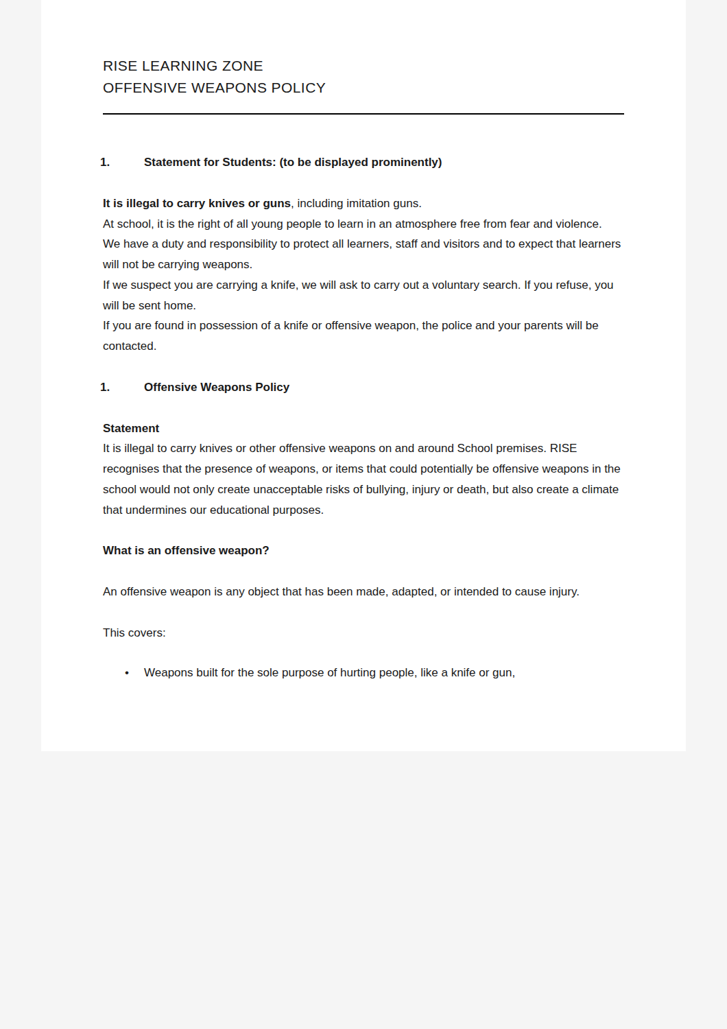RISE LEARNING ZONEOFFENSIVE WEAPONS POLICY
Statement for Students: (to be displayed prominently)
It is illegal to carry knives or guns, including imitation guns.
At school, it is the right of all young people to learn in an atmosphere free from fear and violence.
We have a duty and responsibility to protect all learners, staff and visitors and to expect that learners will not be carrying weapons.
If we suspect you are carrying a knife, we will ask to carry out a voluntary search. If you refuse, you will be sent home.
If you are found in possession of a knife or offensive weapon, the police and your parents will be contacted.
Offensive Weapons Policy
Statement
It is illegal to carry knives or other offensive weapons on and around School premises. RISE recognises that the presence of weapons, or items that could potentially be offensive weapons in the school would not only create unacceptable risks of bullying, injury or death, but also create a climate that undermines our educational purposes.
What is an offensive weapon?
An offensive weapon is any object that has been made, adapted, or intended to cause injury.
This covers:
Weapons built for the sole purpose of hurting people, like a knife or gun,